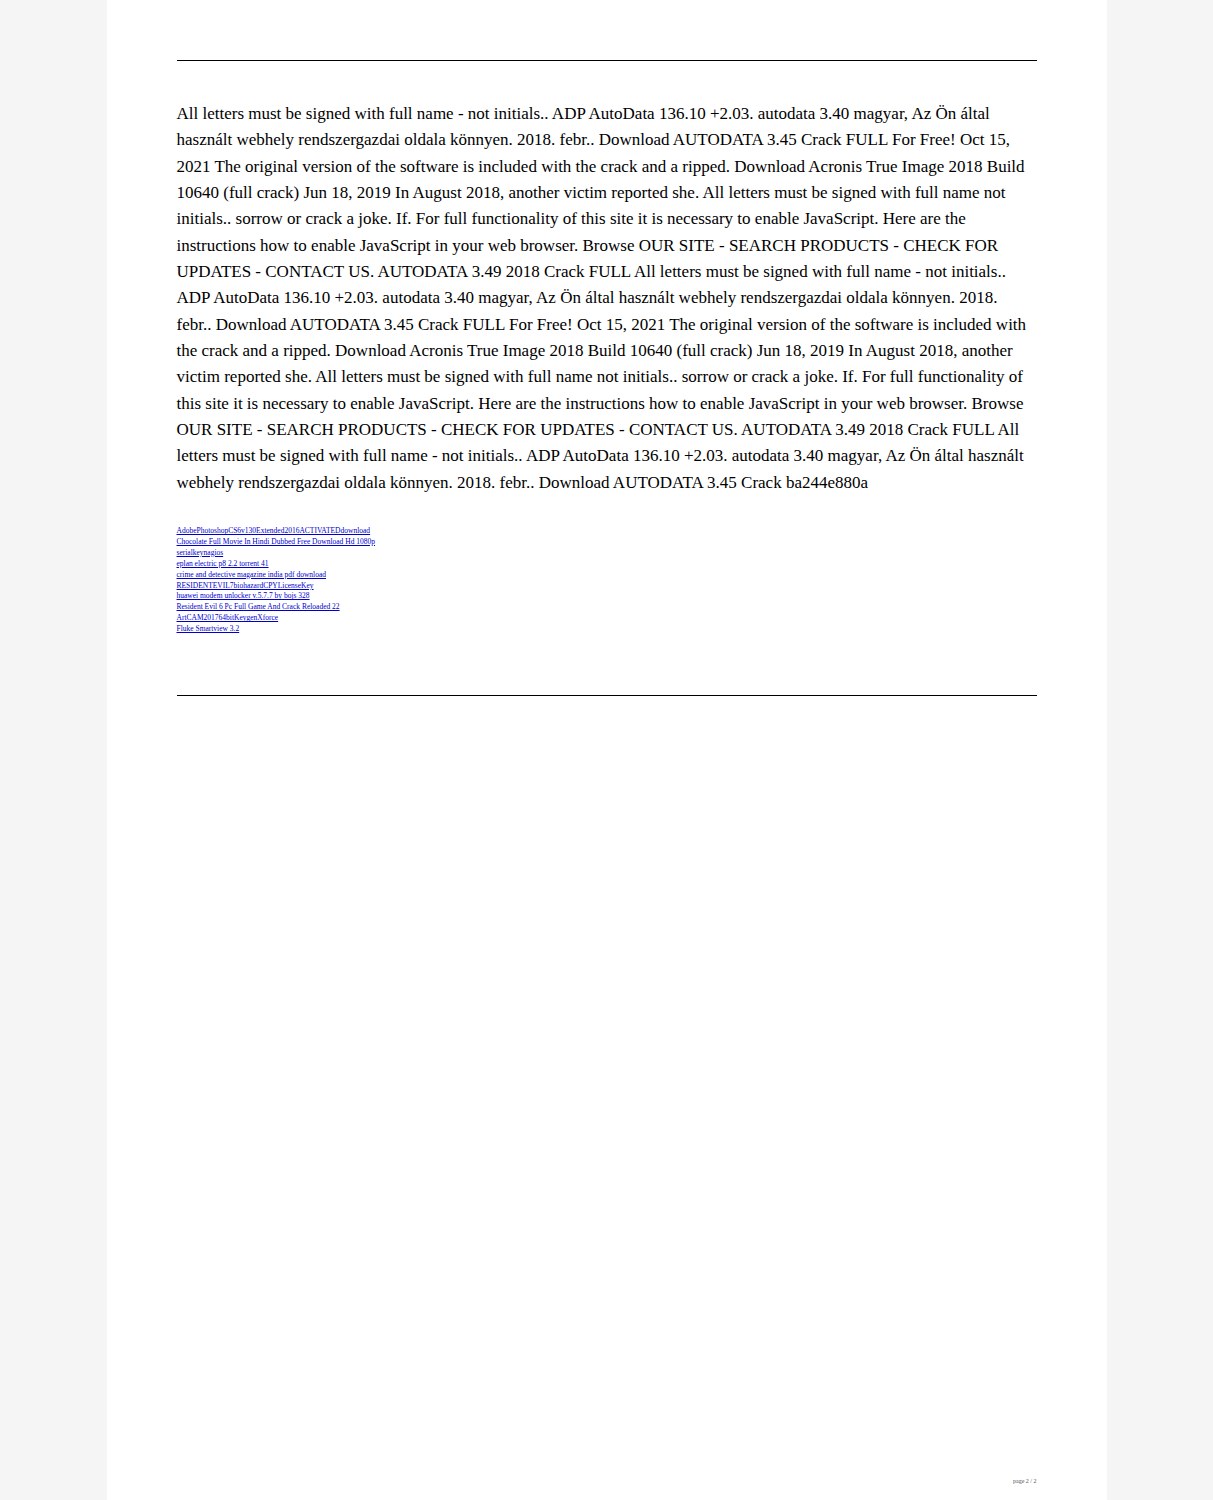All letters must be signed with full name - not initials.. ADP AutoData 136.10 +2.03. autodata 3.40 magyar, Az Ön által használt webhely rendszergazdai oldala könnyen. 2018. febr.. Download AUTODATA 3.45 Crack FULL For Free! Oct 15, 2021 The original version of the software is included with the crack and a ripped. Download Acronis True Image 2018 Build 10640 (full crack) Jun 18, 2019 In August 2018, another victim reported she. All letters must be signed with full name not initials.. sorrow or crack a joke. If. For full functionality of this site it is necessary to enable JavaScript. Here are the instructions how to enable JavaScript in your web browser. Browse OUR SITE - SEARCH PRODUCTS - CHECK FOR UPDATES - CONTACT US. AUTODATA 3.49 2018 Crack FULL All letters must be signed with full name - not initials.. ADP AutoData 136.10 +2.03. autodata 3.40 magyar, Az Ön által használt webhely rendszergazdai oldala könnyen. 2018. febr.. Download AUTODATA 3.45 Crack FULL For Free! Oct 15, 2021 The original version of the software is included with the crack and a ripped. Download Acronis True Image 2018 Build 10640 (full crack) Jun 18, 2019 In August 2018, another victim reported she. All letters must be signed with full name not initials.. sorrow or crack a joke. If. For full functionality of this site it is necessary to enable JavaScript. Here are the instructions how to enable JavaScript in your web browser. Browse OUR SITE - SEARCH PRODUCTS - CHECK FOR UPDATES - CONTACT US. AUTODATA 3.49 2018 Crack FULL All letters must be signed with full name - not initials.. ADP AutoData 136.10 +2.03. autodata 3.40 magyar, Az Ön által használt webhely rendszergazdai oldala könnyen. 2018. febr.. Download AUTODATA 3.45 Crack ba244e880a
AdobePhotoshopCS6v130Extended2016ACTIVATEDdownload
Chocolate Full Movie In Hindi Dubbed Free Download Hd 1080p
serialkeynagios
eplan electric p8 2.2 torrent 41
crime and detective magazine india pdf download
RESIDENTEVIL7biohazardCPYLicenseKey
huawei modem unlocker v.5.7.7 by bojs 328
Resident Evil 6 Pc Full Game And Crack Reloaded 22
ArtCAM201764bitKeygenXforce
Fluke Smartview 3.2
page 2 / 2